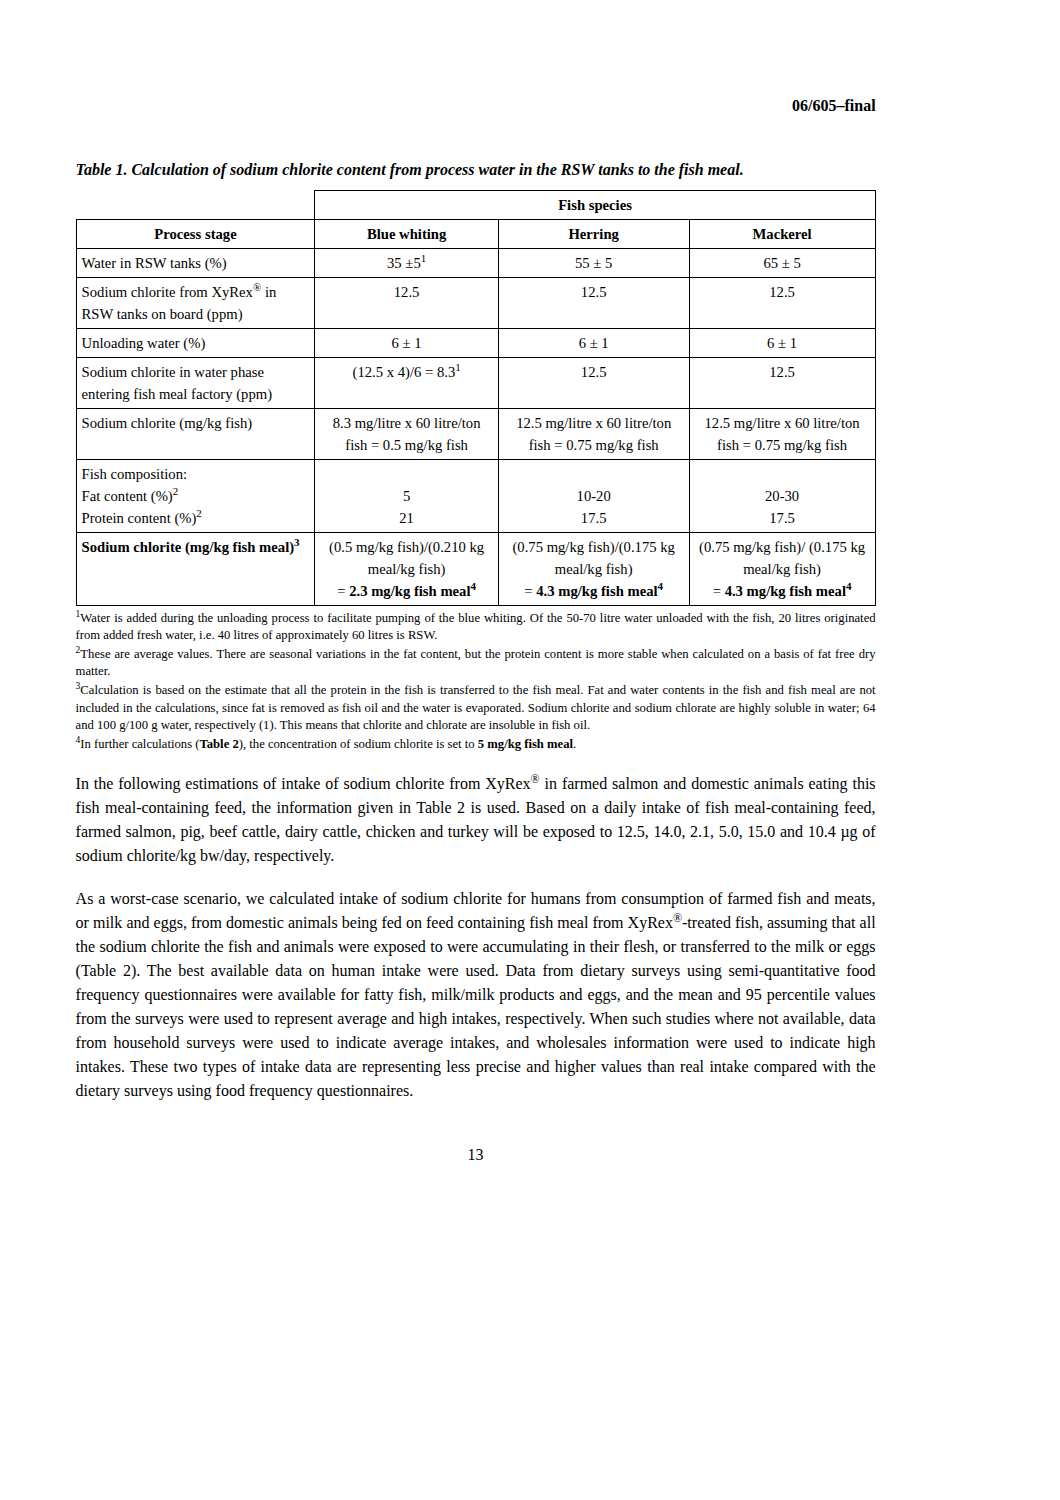06/605–final
Table 1. Calculation of sodium chlorite content from process water in the RSW tanks to the fish meal.
| | Fish species |
| Process stage | Blue whiting | Herring | Mackerel |
| Water in RSW tanks (%) | 35 ±5 1 | 55 ± 5 | 65 ± 5 |
| Sodium chlorite from XyRex ® in RSW tanks on board (ppm) | 12.5 | 12.5 | 12.5 |
| Unloading water (%) | 6 ± 1 | 6 ± 1 | 6 ± 1 |
| Sodium chlorite in water phase entering fish meal factory (ppm) | (12.5 x 4)/6 = 8.3 1 | 12.5 | 12.5 |
| Sodium chlorite (mg/kg fish) | 8.3 mg/litre x 60 litre/ton fish = 0.5 mg/kg fish | 12.5 mg/litre x 60 litre/ton fish = 0.75 mg/kg fish | 12.5 mg/litre x 60 litre/ton fish = 0.75 mg/kg fish |
| Fish composition: Fat content (%) 2 Protein content (%) 2 | 5 21 | 10-20 17.5 | 20-30 17.5 |
| Sodium chlorite (mg/kg fish meal) 3 | (0.5 mg/kg fish)/(0.210 kg meal/kg fish) = 2.3 mg/kg fish meal 4 | (0.75 mg/kg fish)/(0.175 kg meal/kg fish) = 4.3 mg/kg fish meal 4 | (0.75 mg/kg fish)/ (0.175 kg meal/kg fish) = 4.3 mg/kg fish meal 4 |
1Water is added during the unloading process to facilitate pumping of the blue whiting. Of the 50-70 litre water unloaded with the fish, 20 litres originated from added fresh water, i.e. 40 litres of approximately 60 litres is RSW.
2These are average values. There are seasonal variations in the fat content, but the protein content is more stable when calculated on a basis of fat free dry matter.
3Calculation is based on the estimate that all the protein in the fish is transferred to the fish meal. Fat and water contents in the fish and fish meal are not included in the calculations, since fat is removed as fish oil and the water is evaporated. Sodium chlorite and sodium chlorate are highly soluble in water; 64 and 100 g/100 g water, respectively (1). This means that chlorite and chlorate are insoluble in fish oil.
4In further calculations (Table 2), the concentration of sodium chlorite is set to 5 mg/kg fish meal.
In the following estimations of intake of sodium chlorite from XyRex® in farmed salmon and domestic animals eating this fish meal-containing feed, the information given in Table 2 is used. Based on a daily intake of fish meal-containing feed, farmed salmon, pig, beef cattle, dairy cattle, chicken and turkey will be exposed to 12.5, 14.0, 2.1, 5.0, 15.0 and 10.4 µg of sodium chlorite/kg bw/day, respectively.
As a worst-case scenario, we calculated intake of sodium chlorite for humans from consumption of farmed fish and meats, or milk and eggs, from domestic animals being fed on feed containing fish meal from XyRex®-treated fish, assuming that all the sodium chlorite the fish and animals were exposed to were accumulating in their flesh, or transferred to the milk or eggs (Table 2). The best available data on human intake were used. Data from dietary surveys using semi-quantitative food frequency questionnaires were available for fatty fish, milk/milk products and eggs, and the mean and 95 percentile values from the surveys were used to represent average and high intakes, respectively. When such studies where not available, data from household surveys were used to indicate average intakes, and wholesales information were used to indicate high intakes. These two types of intake data are representing less precise and higher values than real intake compared with the dietary surveys using food frequency questionnaires.
13